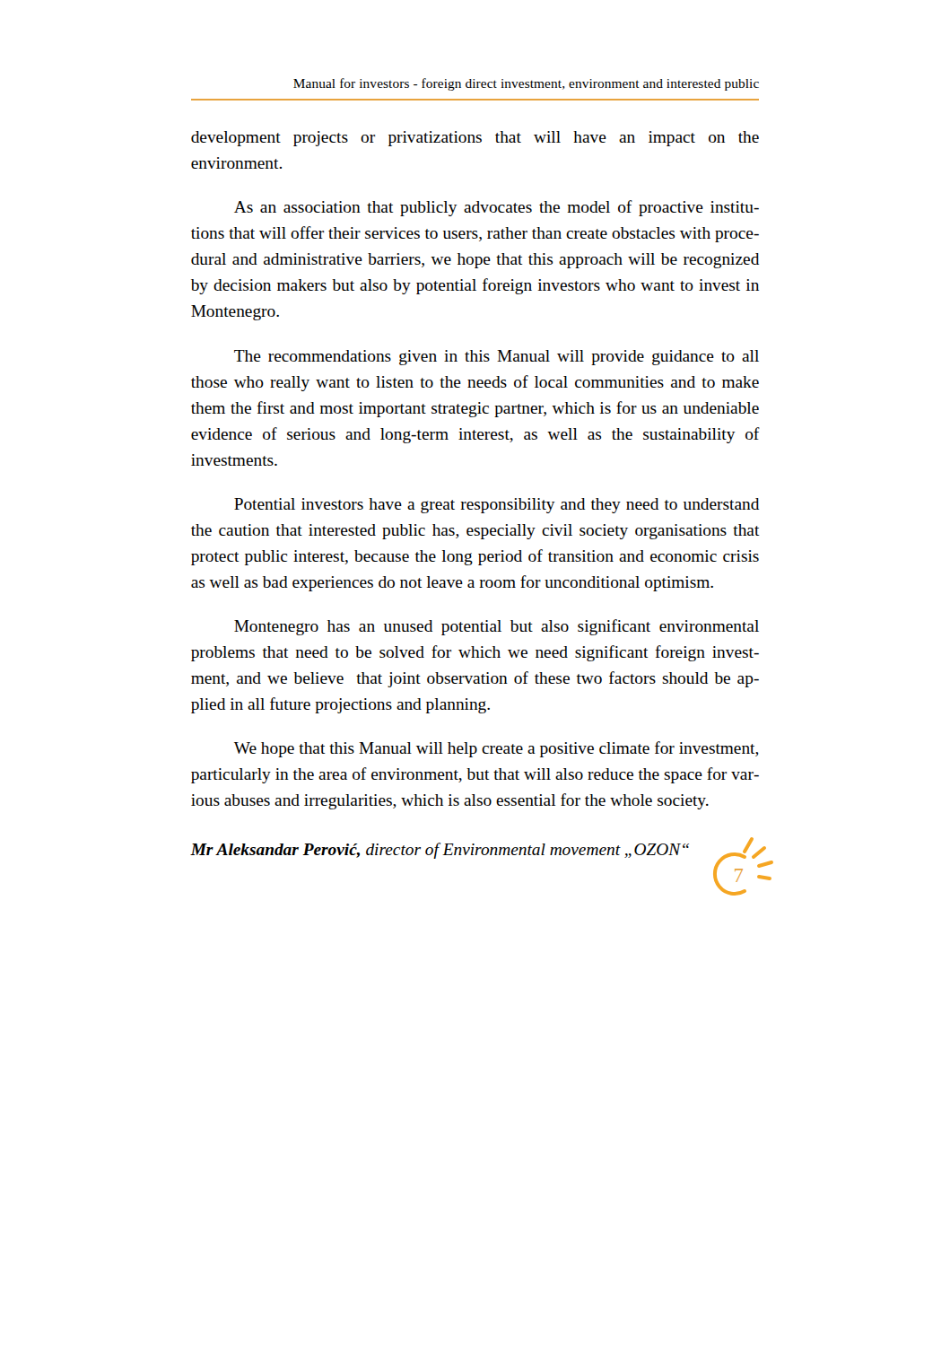Manual for investors - foreign direct investment, environment and interested public
development projects or privatizations that will have an impact on the environment.
As an association that publicly advocates the model of proactive institutions that will offer their services to users, rather than create obstacles with procedural and administrative barriers, we hope that this approach will be recognized by decision makers but also by potential foreign investors who want to invest in Montenegro.
The recommendations given in this Manual will provide guidance to all those who really want to listen to the needs of local communities and to make them the first and most important strategic partner, which is for us an undeniable evidence of serious and long-term interest, as well as the sustainability of investments.
Potential investors have a great responsibility and they need to understand the caution that interested public has, especially civil society organisations that protect public interest, because the long period of transition and economic crisis as well as bad experiences do not leave a room for unconditional optimism.
Montenegro has an unused potential but also significant environmental problems that need to be solved for which we need significant foreign investment, and we believe that joint observation of these two factors should be applied in all future projections and planning.
We hope that this Manual will help create a positive climate for investment, particularly in the area of environment, but that will also reduce the space for various abuses and irregularities, which is also essential for the whole society.
Mr Aleksandar Perović, director of Environmental movement „OZON“
7